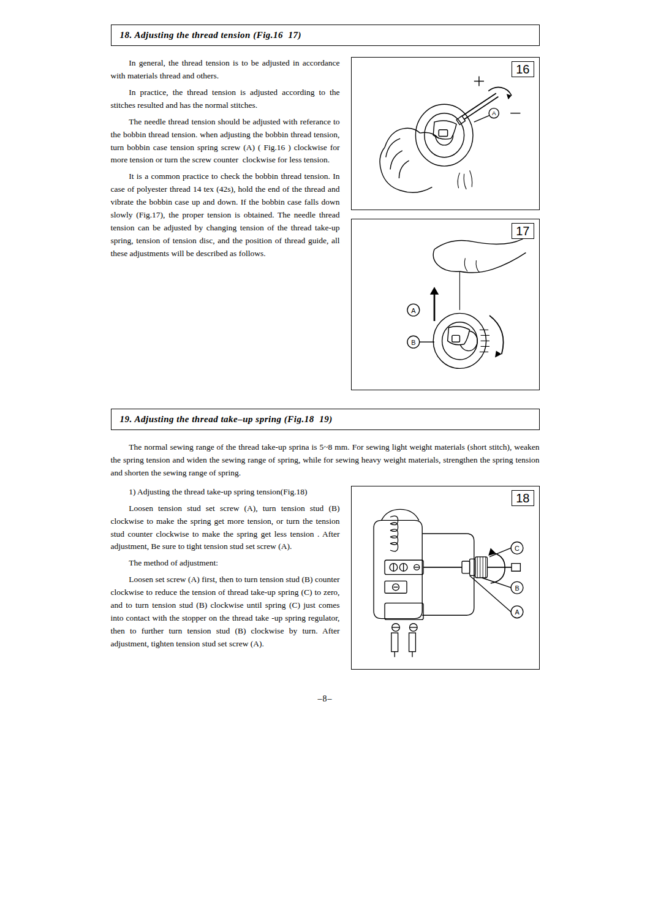18. Adjusting the thread tension (Fig.16 17)
In general, the thread tension is to be adjusted in accordance with materials thread and others.
In practice, the thread tension is adjusted according to the stitches resulted and has the normal stitches.
The needle thread tension should be adjusted with referance to the bobbin thread tension. when adjusting the bobbin thread tension, turn bobbin case tension spring screw (A) ( Fig.16 ) clockwise for more tension or turn the screw counter clockwise for less tension.
It is a common practice to check the bobbin thread tension. In case of polyester thread 14 tex (42s), hold the end of the thread and vibrate the bobbin case up and down. If the bobbin case falls down slowly (Fig.17), the proper tension is obtained. The needle thread tension can be adjusted by changing tension of the thread take-up spring, tension of tension disc, and the position of thread guide, all these adjustments will be described as follows.
16
A
17
A B
19. Adjusting the thread take–up spring (Fig.18 19)
The normal sewing range of the thread take-up sprina is 5~8 mm. For sewing light weight materials (short stitch), weaken the spring tension and widen the sewing range of spring, while for sewing heavy weight materials, strengthen the spring tension and shorten the sewing range of spring.
1) Adjusting the thread take-up spring tension(Fig.18)
Loosen tension stud set screw (A), turn tension stud (B) clockwise to make the spring get more tension, or turn the tension stud counter clockwise to make the spring get less tension . After adjustment, Be sure to tight tension stud set screw (A).
The method of adjustment:
Loosen set screw (A) first, then to turn tension stud (B) counter clockwise to reduce the tension of thread take-up spring (C) to zero, and to turn tension stud (B) clockwise until spring (C) just comes into contact with the stopper on the thread take -up spring regulator, then to further turn tension stud (B) clockwise by turn. After adjustment, tighten tension stud set screw (A).
18
C B A
–8–